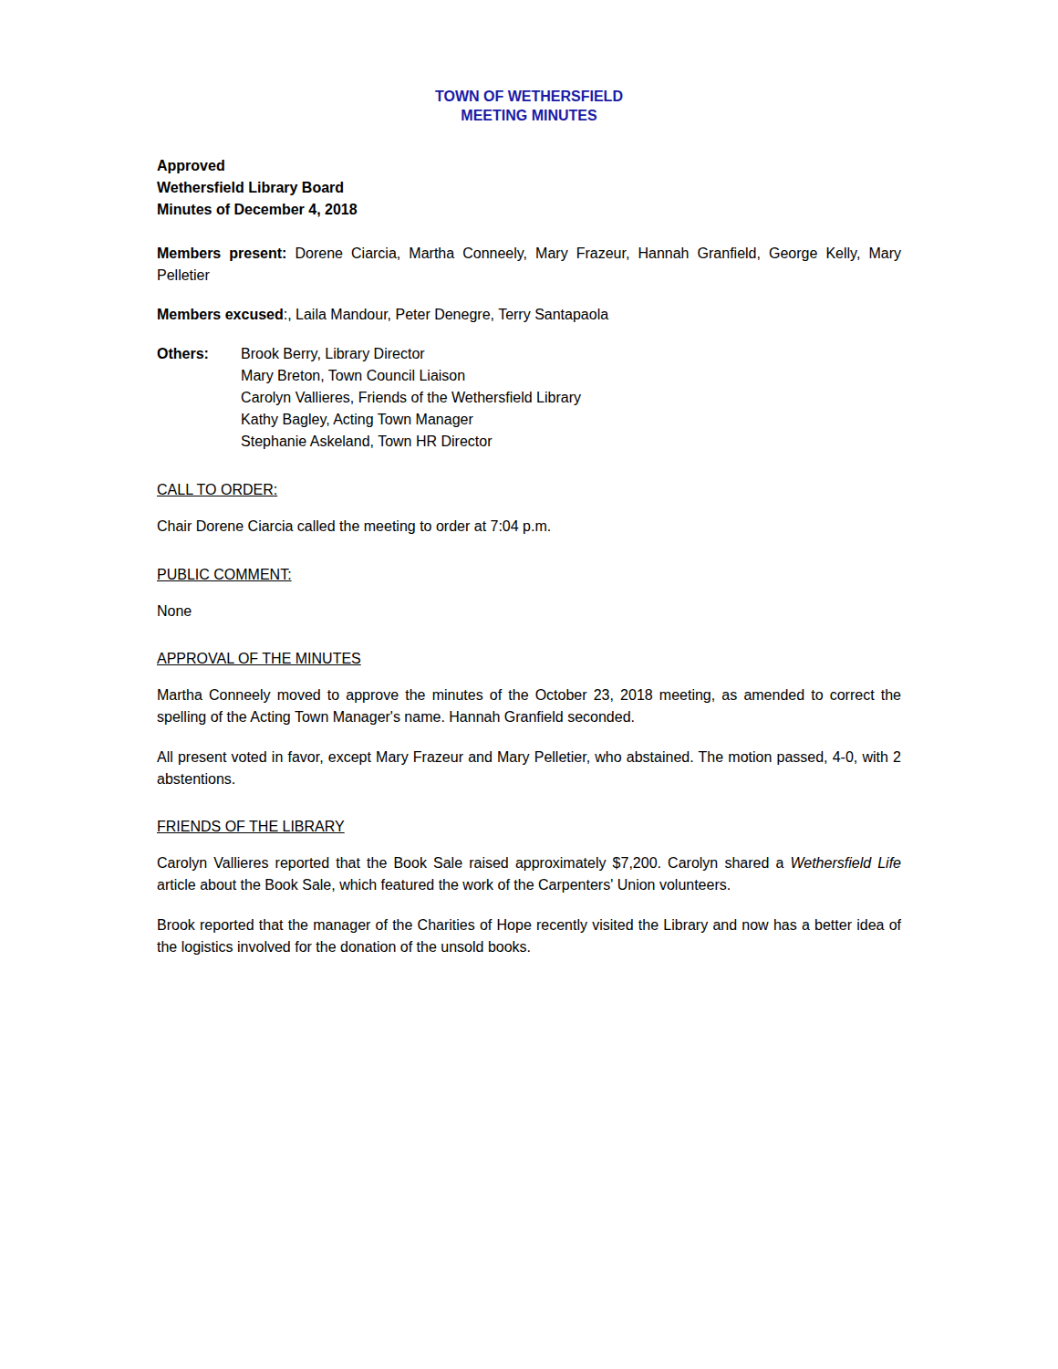TOWN OF WETHERSFIELD
MEETING MINUTES
Approved
Wethersfield Library Board
Minutes of December 4, 2018
Members present: Dorene Ciarcia, Martha Conneely, Mary Frazeur, Hannah Granfield, George Kelly, Mary Pelletier
Members excused:, Laila Mandour, Peter Denegre, Terry Santapaola
| Others: | Brook Berry, Library Director Mary Breton, Town Council Liaison Carolyn Vallieres, Friends of the Wethersfield Library Kathy Bagley, Acting Town Manager Stephanie Askeland, Town HR Director |
CALL TO ORDER:
Chair Dorene Ciarcia called the meeting to order at 7:04 p.m.
PUBLIC COMMENT:
None
APPROVAL OF THE MINUTES
Martha Conneely moved to approve the minutes of the October 23, 2018 meeting, as amended to correct the spelling of the Acting Town Manager's name. Hannah Granfield seconded.
All present voted in favor, except Mary Frazeur and Mary Pelletier, who abstained. The motion passed, 4-0, with 2 abstentions.
FRIENDS OF THE LIBRARY
Carolyn Vallieres reported that the Book Sale raised approximately $7,200. Carolyn shared a Wethersfield Life article about the Book Sale, which featured the work of the Carpenters' Union volunteers.
Brook reported that the manager of the Charities of Hope recently visited the Library and now has a better idea of the logistics involved for the donation of the unsold books.